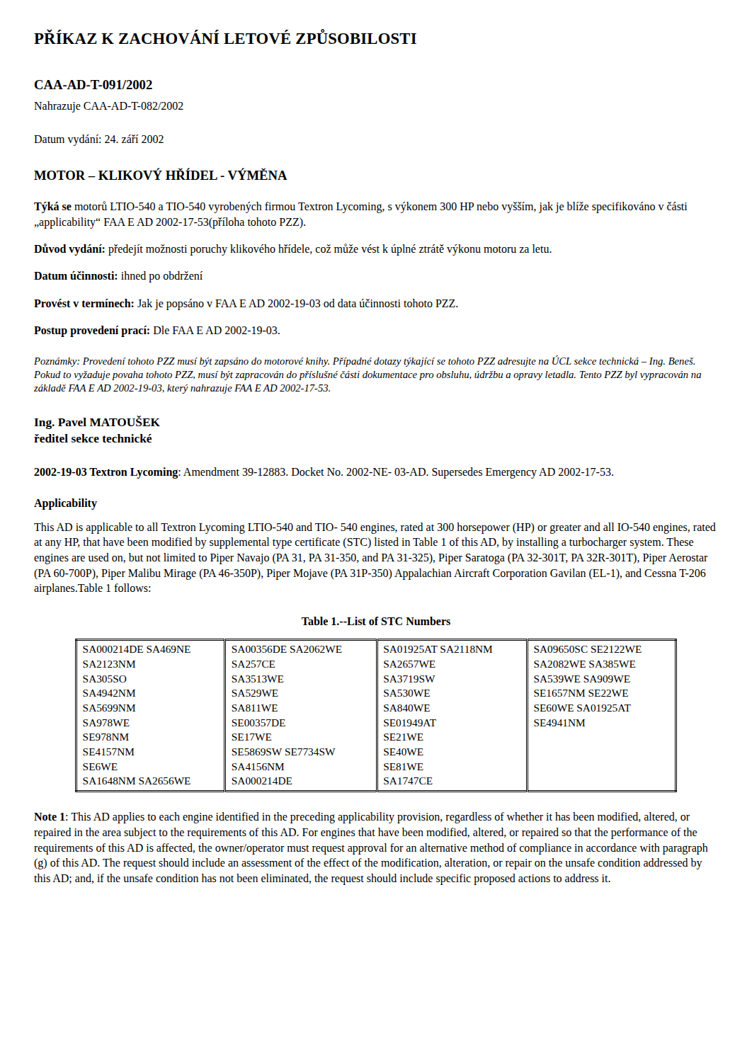PŘÍKAZ K ZACHOVÁNÍ LETOVÉ ZPŮSOBILOSTI
CAA-AD-T-091/2002
Nahrazuje CAA-AD-T-082/2002
Datum vydání: 24. září 2002
MOTOR – KLIKOVÝ HŘÍDEL - VÝMĚNA
Týká se motorů LTIO-540 a TIO-540 vyrobených firmou Textron Lycoming, s výkonem 300 HP nebo vyšším, jak je blíže specifikováno v části „applicability“ FAA E AD 2002-17-53(příloha tohoto PZZ).
Důvod vydání: předejít možnosti poruchy klikového hřídele, což může vést k úplné ztrátě výkonu motoru za letu.
Datum účinnosti: ihned po obdržení
Provést v termínech: Jak je popsáno v FAA E AD 2002-19-03 od data účinnosti tohoto PZZ.
Postup provedení prací: Dle FAA E AD 2002-19-03.
Poznámky: Provedení tohoto PZZ musí být zapsáno do motorové knihy. Případné dotazy týkající se tohoto PZZ adresujte na ÚCL sekce technická – Ing. Beneš. Pokud to vyžaduje povaha tohoto PZZ, musí být zapracován do příslušné části dokumentace pro obsluhu, údržbu a opravy letadla. Tento PZZ byl vypracován na základě FAA E AD 2002-19-03, který nahrazuje FAA E AD 2002-17-53.
Ing. Pavel MATOUŠEK
ředitel sekce technické
2002-19-03 Textron Lycoming: Amendment 39-12883. Docket No. 2002-NE- 03-AD. Supersedes Emergency AD 2002-17-53.
Applicability
This AD is applicable to all Textron Lycoming LTIO-540 and TIO- 540 engines, rated at 300 horsepower (HP) or greater and all IO-540 engines, rated at any HP, that have been modified by supplemental type certificate (STC) listed in Table 1 of this AD, by installing a turbocharger system. These engines are used on, but not limited to Piper Navajo (PA 31, PA 31-350, and PA 31-325), Piper Saratoga (PA 32-301T, PA 32R-301T), Piper Aerostar (PA 60-700P), Piper Malibu Mirage (PA 46-350P), Piper Mojave (PA 31P-350) Appalachian Aircraft Corporation Gavilan (EL-1), and Cessna T-206 airplanes.Table 1 follows:
Table 1.--List of STC Numbers
| SA000214DE SA469NE SA2123NM SA305SO SA4942NM SA5699NM SA978WE SE978NM SE4157NM SE6WE SA1648NM SA2656WE | SA00356DE SA2062WE SA257CE SA3513WE SA529WE SA811WE SE00357DE SE17WE SE5869SW SE7734SW SA4156NM SA000214DE | SA01925AT SA2118NM SA2657WE SA3719SW SA530WE SA840WE SE01949AT SE21WE SE40WE SE81WE SA1747CE | SA09650SC SE2122WE SA2082WE SA385WE SA539WE SA909WE SE1657NM SE22WE SE60WE SA01925AT SE4941NM |
Note 1: This AD applies to each engine identified in the preceding applicability provision, regardless of whether it has been modified, altered, or repaired in the area subject to the requirements of this AD. For engines that have been modified, altered, or repaired so that the performance of the requirements of this AD is affected, the owner/operator must request approval for an alternative method of compliance in accordance with paragraph (g) of this AD. The request should include an assessment of the effect of the modification, alteration, or repair on the unsafe condition addressed by this AD; and, if the unsafe condition has not been eliminated, the request should include specific proposed actions to address it.